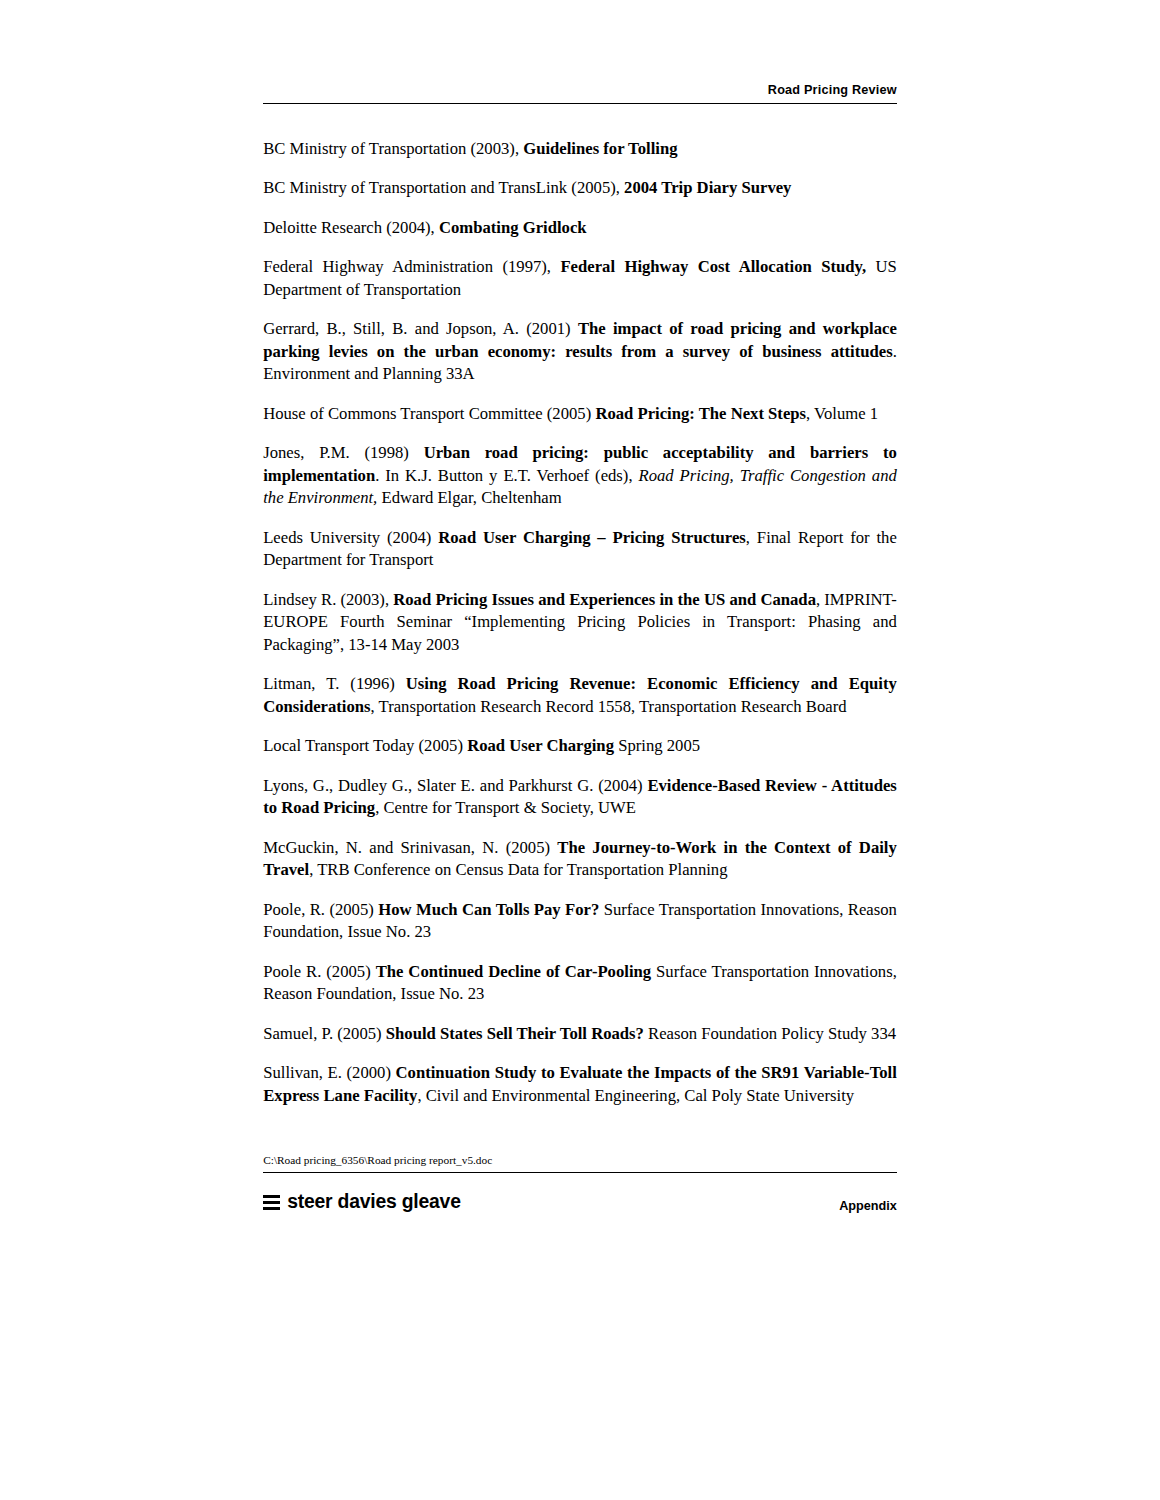Road Pricing Review
BC Ministry of Transportation (2003), Guidelines for Tolling
BC Ministry of Transportation and TransLink (2005), 2004 Trip Diary Survey
Deloitte Research (2004), Combating Gridlock
Federal Highway Administration (1997), Federal Highway Cost Allocation Study, US Department of Transportation
Gerrard, B., Still, B. and Jopson, A. (2001) The impact of road pricing and workplace parking levies on the urban economy: results from a survey of business attitudes. Environment and Planning 33A
House of Commons Transport Committee (2005) Road Pricing: The Next Steps, Volume 1
Jones, P.M. (1998) Urban road pricing: public acceptability and barriers to implementation. In K.J. Button y E.T. Verhoef (eds), Road Pricing, Traffic Congestion and the Environment, Edward Elgar, Cheltenham
Leeds University (2004) Road User Charging – Pricing Structures, Final Report for the Department for Transport
Lindsey R. (2003), Road Pricing Issues and Experiences in the US and Canada, IMPRINT-EUROPE Fourth Seminar “Implementing Pricing Policies in Transport: Phasing and Packaging”, 13-14 May 2003
Litman, T. (1996) Using Road Pricing Revenue: Economic Efficiency and Equity Considerations, Transportation Research Record 1558, Transportation Research Board
Local Transport Today (2005) Road User Charging Spring 2005
Lyons, G., Dudley G., Slater E. and Parkhurst G. (2004) Evidence-Based Review - Attitudes to Road Pricing, Centre for Transport & Society, UWE
McGuckin, N. and Srinivasan, N. (2005) The Journey-to-Work in the Context of Daily Travel, TRB Conference on Census Data for Transportation Planning
Poole, R. (2005) How Much Can Tolls Pay For? Surface Transportation Innovations, Reason Foundation, Issue No. 23
Poole R. (2005) The Continued Decline of Car-Pooling Surface Transportation Innovations, Reason Foundation, Issue No. 23
Samuel, P. (2005) Should States Sell Their Toll Roads? Reason Foundation Policy Study 334
Sullivan, E. (2000) Continuation Study to Evaluate the Impacts of the SR91 Variable-Toll Express Lane Facility, Civil and Environmental Engineering, Cal Poly State University
C:\Road pricing_6356\Road pricing report_v5.doc
steer davies gleave
Appendix